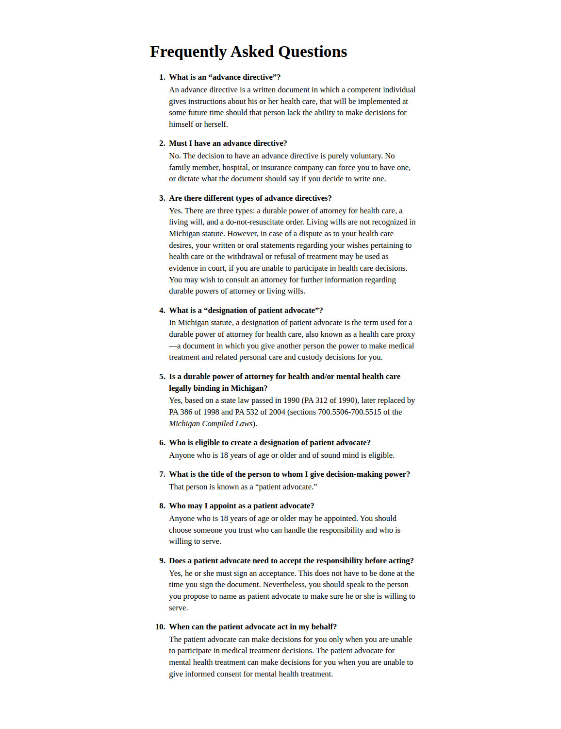Frequently Asked Questions
What is an “advance directive”?
An advance directive is a written document in which a competent individual gives instructions about his or her health care, that will be implemented at some future time should that person lack the ability to make decisions for himself or herself.
Must I have an advance directive?
No. The decision to have an advance directive is purely voluntary. No family member, hospital, or insurance company can force you to have one, or dictate what the document should say if you decide to write one.
Are there different types of advance directives?
Yes. There are three types: a durable power of attorney for health care, a living will, and a do-not-resuscitate order. Living wills are not recognized in Michigan statute. However, in case of a dispute as to your health care desires, your written or oral statements regarding your wishes pertaining to health care or the withdrawal or refusal of treatment may be used as evidence in court, if you are unable to participate in health care decisions. You may wish to consult an attorney for further information regarding durable powers of attorney or living wills.
What is a “designation of patient advocate”?
In Michigan statute, a designation of patient advocate is the term used for a durable power of attorney for health care, also known as a health care proxy—a document in which you give another person the power to make medical treatment and related personal care and custody decisions for you.
Is a durable power of attorney for health and/or mental health care legally binding in Michigan?
Yes, based on a state law passed in 1990 (PA 312 of 1990), later replaced by PA 386 of 1998 and PA 532 of 2004 (sections 700.5506-700.5515 of the Michigan Compiled Laws).
Who is eligible to create a designation of patient advocate?
Anyone who is 18 years of age or older and of sound mind is eligible.
What is the title of the person to whom I give decision-making power?
That person is known as a “patient advocate.”
Who may I appoint as a patient advocate?
Anyone who is 18 years of age or older may be appointed. You should choose someone you trust who can handle the responsibility and who is willing to serve.
Does a patient advocate need to accept the responsibility before acting?
Yes, he or she must sign an acceptance. This does not have to be done at the time you sign the document. Nevertheless, you should speak to the person you propose to name as patient advocate to make sure he or she is willing to serve.
When can the patient advocate act in my behalf?
The patient advocate can make decisions for you only when you are unable to participate in medical treatment decisions. The patient advocate for mental health treatment can make decisions for you when you are unable to give informed consent for mental health treatment.